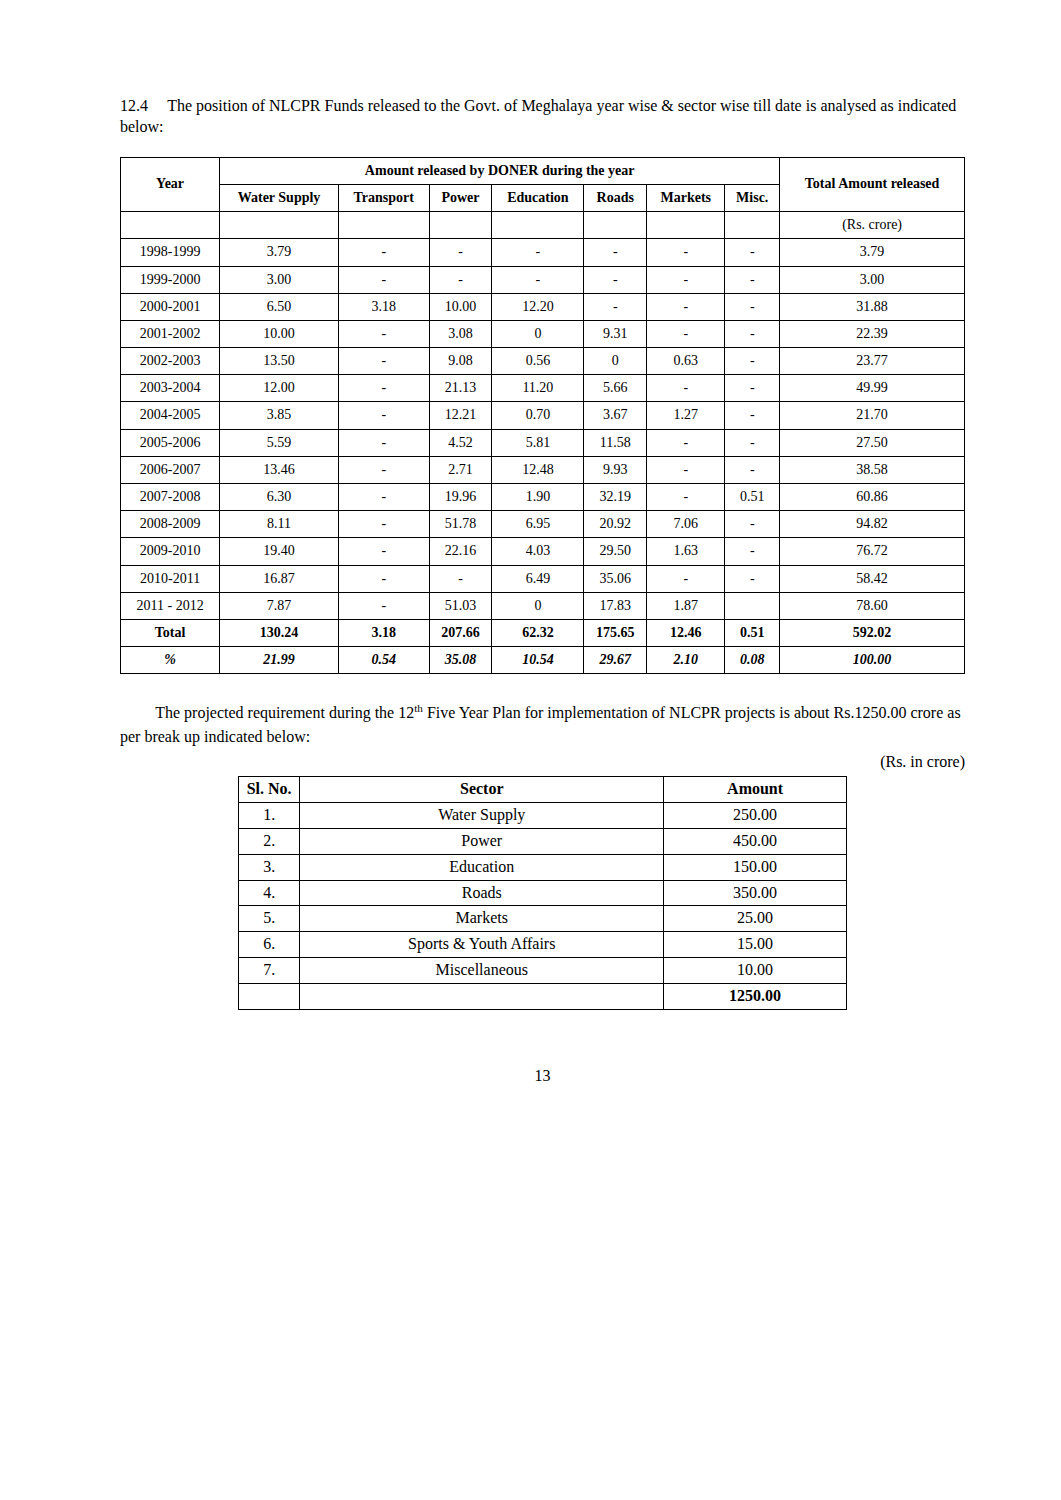12.4 The position of NLCPR Funds released to the Govt. of Meghalaya year wise & sector wise till date is analysed as indicated below:
| Year | Amount released by DONER during the year | Total Amount released |
| --- | --- | --- |
| Water Supply | Transport | Power | Education | Roads | Markets | Misc. |
| | | | | | | | | (Rs. crore) |
| 1998-1999 | 3.79 | - | - | - | - | - | - | 3.79 |
| 1999-2000 | 3.00 | - | - | - | - | - | - | 3.00 |
| 2000-2001 | 6.50 | 3.18 | 10.00 | 12.20 | - | - | - | 31.88 |
| 2001-2002 | 10.00 | - | 3.08 | 0 | 9.31 | - | - | 22.39 |
| 2002-2003 | 13.50 | - | 9.08 | 0.56 | 0 | 0.63 | - | 23.77 |
| 2003-2004 | 12.00 | - | 21.13 | 11.20 | 5.66 | - | - | 49.99 |
| 2004-2005 | 3.85 | - | 12.21 | 0.70 | 3.67 | 1.27 | - | 21.70 |
| 2005-2006 | 5.59 | - | 4.52 | 5.81 | 11.58 | - | - | 27.50 |
| 2006-2007 | 13.46 | - | 2.71 | 12.48 | 9.93 | - | - | 38.58 |
| 2007-2008 | 6.30 | - | 19.96 | 1.90 | 32.19 | - | 0.51 | 60.86 |
| 2008-2009 | 8.11 | - | 51.78 | 6.95 | 20.92 | 7.06 | - | 94.82 |
| 2009-2010 | 19.40 | - | 22.16 | 4.03 | 29.50 | 1.63 | - | 76.72 |
| 2010-2011 | 16.87 | - | - | 6.49 | 35.06 | - | - | 58.42 |
| 2011 - 2012 | 7.87 | - | 51.03 | 0 | 17.83 | 1.87 | | 78.60 |
| Total | 130.24 | 3.18 | 207.66 | 62.32 | 175.65 | 12.46 | 0.51 | 592.02 |
| % | 21.99 | 0.54 | 35.08 | 10.54 | 29.67 | 2.10 | 0.08 | 100.00 |
The projected requirement during the 12th Five Year Plan for implementation of NLCPR projects is about Rs.1250.00 crore as per break up indicated below:
(Rs. in crore)
| Sl. No. | Sector | Amount |
| --- | --- | --- |
| 1. | Water Supply | 250.00 |
| 2. | Power | 450.00 |
| 3. | Education | 150.00 |
| 4. | Roads | 350.00 |
| 5. | Markets | 25.00 |
| 6. | Sports & Youth Affairs | 15.00 |
| 7. | Miscellaneous | 10.00 |
| | | 1250.00 |
13